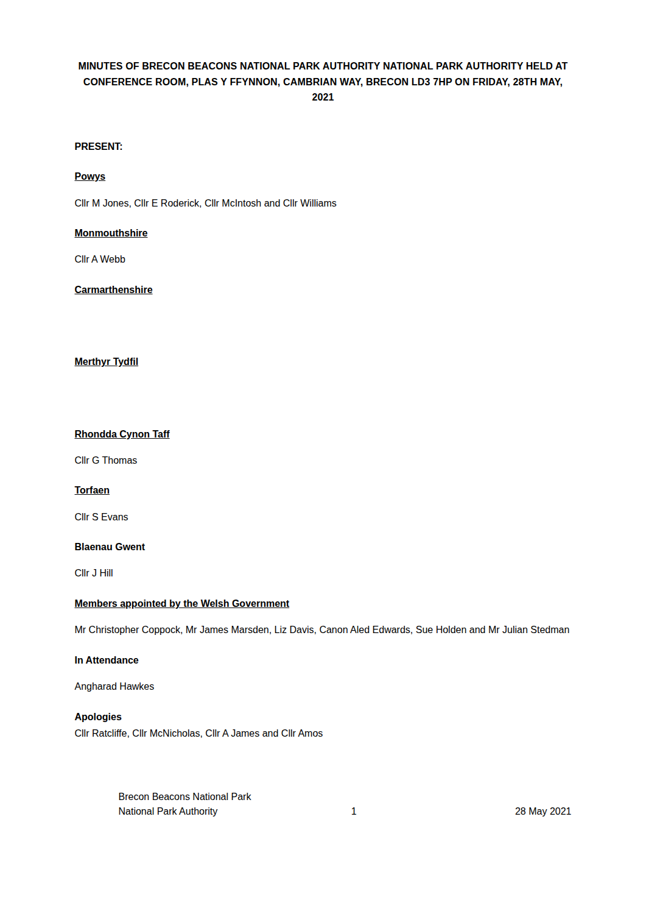MINUTES OF BRECON BEACONS NATIONAL PARK AUTHORITY NATIONAL PARK AUTHORITY HELD AT CONFERENCE ROOM, PLAS Y FFYNNON, CAMBRIAN WAY, BRECON LD3 7HP ON FRIDAY, 28TH MAY, 2021
PRESENT:
Powys
Cllr M Jones, Cllr E Roderick, Cllr McIntosh and Cllr Williams
Monmouthshire
Cllr A Webb
Carmarthenshire
Merthyr Tydfil
Rhondda Cynon Taff
Cllr G Thomas
Torfaen
Cllr S Evans
Blaenau Gwent
Cllr J Hill
Members appointed by the Welsh Government
Mr Christopher Coppock, Mr James Marsden, Liz Davis, Canon Aled Edwards, Sue Holden and Mr Julian Stedman
In Attendance
Angharad Hawkes
Apologies
Cllr Ratcliffe, Cllr McNicholas, Cllr A James and Cllr Amos
Brecon Beacons National Park
National Park Authority
1
28 May 2021